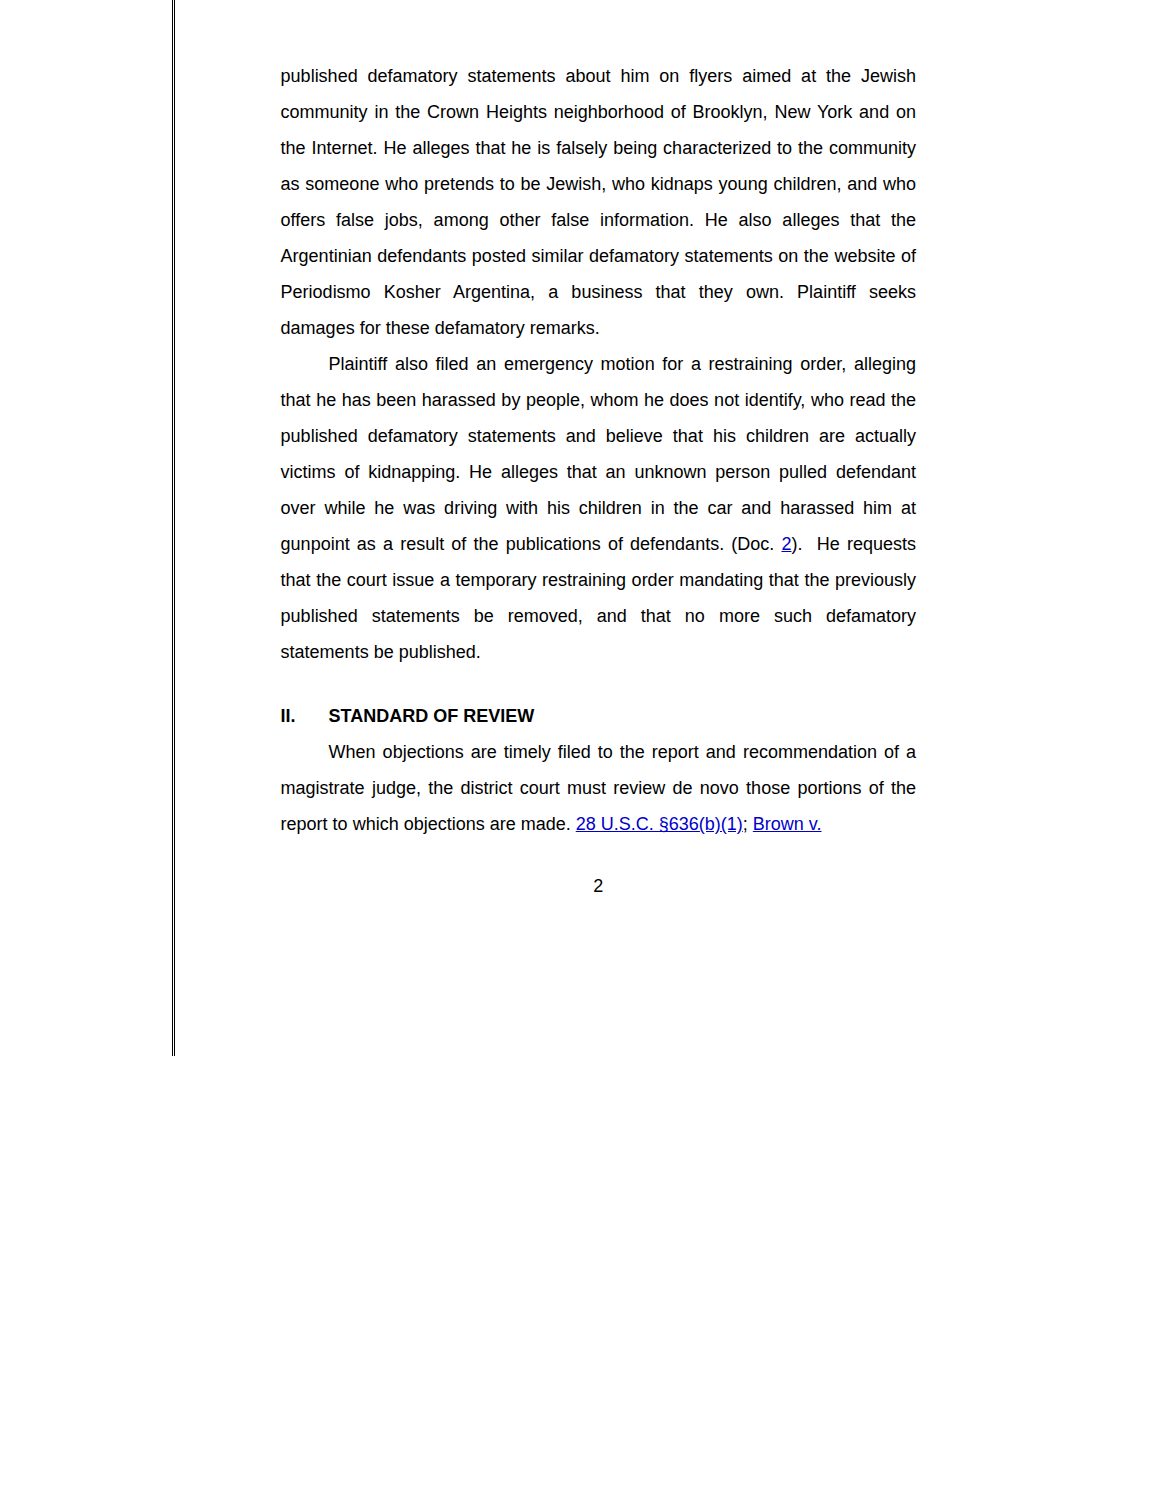published defamatory statements about him on flyers aimed at the Jewish community in the Crown Heights neighborhood of Brooklyn, New York and on the Internet. He alleges that he is falsely being characterized to the community as someone who pretends to be Jewish, who kidnaps young children, and who offers false jobs, among other false information. He also alleges that the Argentinian defendants posted similar defamatory statements on the website of Periodismo Kosher Argentina, a business that they own. Plaintiff seeks damages for these defamatory remarks.
Plaintiff also filed an emergency motion for a restraining order, alleging that he has been harassed by people, whom he does not identify, who read the published defamatory statements and believe that his children are actually victims of kidnapping. He alleges that an unknown person pulled defendant over while he was driving with his children in the car and harassed him at gunpoint as a result of the publications of defendants. (Doc. 2). He requests that the court issue a temporary restraining order mandating that the previously published statements be removed, and that no more such defamatory statements be published.
II. STANDARD OF REVIEW
When objections are timely filed to the report and recommendation of a magistrate judge, the district court must review de novo those portions of the report to which objections are made. 28 U.S.C. §636(b)(1); Brown v.
2